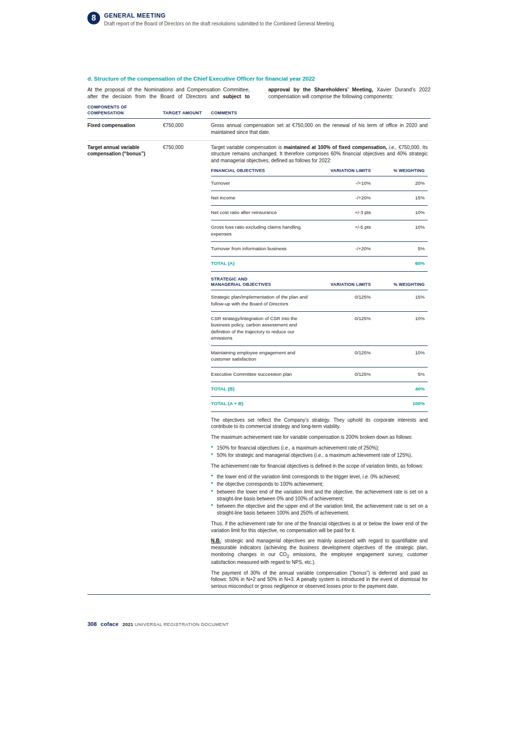8
General Meeting
Draft report of the Board of Directors on the draft resolutions submitted to the Combined General Meeting
d. Structure of the compensation of the Chief Executive Officer for financial year 2022
At the proposal of the Nominations and Compensation Committee, after the decision from the Board of Directors and subject to approval by the Shareholders’ Meeting, Xavier Durand’s 2022 compensation will comprise the following components:
| Components of compensation | Target amount | Comments |
| --- | --- | --- |
| Fixed compensation | €750,000 | Gross annual compensation set at €750,000 on the renewal of his term of office in 2020 and maintained since that date. |
| Target annual variable compensation (“bonus”) | €750,000 | Target variable compensation is maintained at 100% of fixed compensation, i.e., €750,000. Its structure remains unchanged. It therefore comprises 60% financial objectives and 40% strategic and managerial objectives, defined as follows for 2022: / Financial objectives / Variation limits / % Weighting / / --- / --- / --- / / Turnover / -/+10% / 20% / / Net income / -/+20% / 15% / / Net cost ratio after reinsurance / +/-3 pts / 10% / / Gross loss ratio excluding claims handling expenses / +/-5 pts / 10% / / Turnover from information business / -/+20% / 5% / / TOTAL (A) / / 60% / / Strategic and managerial objectives / Variation limits / % Weighting / / --- / --- / --- / / Strategic plan/implementation of the plan and follow-up with the Board of Directors / 0/125% / 15% / / CSR strategy/integration of CSR into the business policy, carbon assessment and definition of the trajectory to reduce our emissions / 0/125% / 10% / / Maintaining employee engagement and customer satisfaction / 0/125% / 10% / / Executive Committee succession plan / 0/125% / 5% / / TOTAL (B) / / 40% / / TOTAL (A + B) / / 100% / The objectives set reflect the Company’s strategy. They uphold its corporate interests and contribute to its commercial strategy and long-term viability. The maximum achievement rate for variable compensation is 200% broken down as follows: 150% for financial objectives ( i.e., a maximum achievement rate of 250%); 50% for strategic and managerial objectives ( i.e., a maximum achievement rate of 125%). The achievement rate for financial objectives is defined in the scope of variation limits, as follows: the lower end of the variation limit corresponds to the trigger level, i.e. 0% achieved; the objective corresponds to 100% achievement; between the lower end of the variation limit and the objective, the achievement rate is set on a straight-line basis between 0% and 100% of achievement; between the objective and the upper end of the variation limit, the achievement rate is set on a straight-line basis between 100% and 250% of achievement. Thus, if the achievement rate for one of the financial objectives is at or below the lower end of the variation limit for this objective, no compensation will be paid for it. N.B. : strategic and managerial objectives are mainly assessed with regard to quantifiable and measurable indicators (achieving the business development objectives of the strategic plan, monitoring changes in our CO 2 emissions, the employee engagement survey, customer satisfaction measured with regard to NPS, etc.). The payment of 30% of the annual variable compensation (“bonus”) is deferred and paid as follows: 50% in N+2 and 50% in N+3. A penalty system is introduced in the event of dismissal for serious misconduct or gross negligence or observed losses prior to the payment date. |
308 coface 2021 UNIVERSAL REGISTRATION DOCUMENT